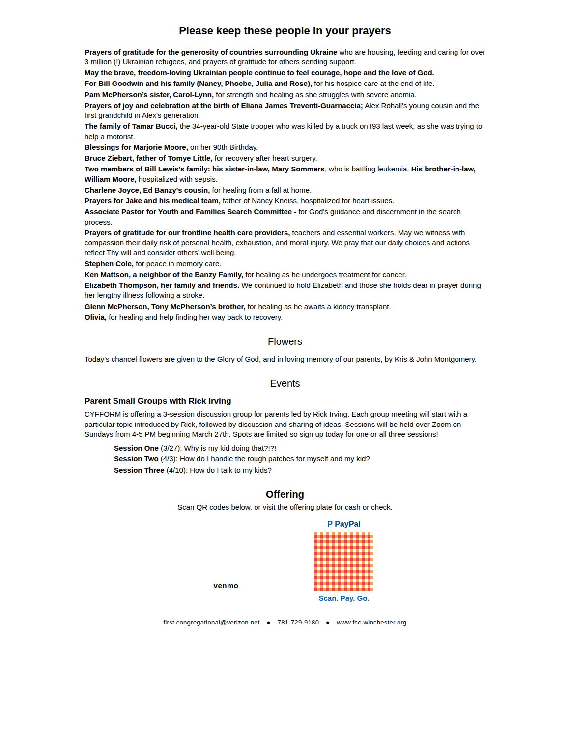Please keep these people in your prayers
Prayers of gratitude for the generosity of countries surrounding Ukraine who are housing, feeding and caring for over 3 million (!) Ukrainian refugees, and prayers of gratitude for others sending support.
May the brave, freedom-loving Ukrainian people continue to feel courage, hope and the love of God.
For Bill Goodwin and his family (Nancy, Phoebe, Julia and Rose), for his hospice care at the end of life.
Pam McPherson’s sister, Carol-Lynn, for strength and healing as she struggles with severe anemia.
Prayers of joy and celebration at the birth of Eliana James Treventi-Guarnaccia; Alex Rohall's young cousin and the first grandchild in Alex's generation.
The family of Tamar Bucci, the 34-year-old State trooper who was killed by a truck on I93 last week, as she was trying to help a motorist.
Blessings for Marjorie Moore, on her 90th Birthday.
Bruce Ziebart, father of Tomye Little, for recovery after heart surgery.
Two members of Bill Lewis's family: his sister-in-law, Mary Sommers, who is battling leukemia. His brother-in-law, William Moore, hospitalized with sepsis.
Charlene Joyce, Ed Banzy's cousin, for healing from a fall at home.
Prayers for Jake and his medical team, father of Nancy Kneiss, hospitalized for heart issues.
Associate Pastor for Youth and Families Search Committee - for God's guidance and discernment in the search process.
Prayers of gratitude for our frontline health care providers, teachers and essential workers. May we witness with compassion their daily risk of personal health, exhaustion, and moral injury. We pray that our daily choices and actions reflect Thy will and consider others’ well being.
Stephen Cole, for peace in memory care.
Ken Mattson, a neighbor of the Banzy Family, for healing as he undergoes treatment for cancer.
Elizabeth Thompson, her family and friends. We continued to hold Elizabeth and those she holds dear in prayer during her lengthy illness following a stroke.
Glenn McPherson, Tony McPherson’s brother, for healing as he awaits a kidney transplant.
Olivia, for healing and help finding her way back to recovery.
Flowers
Today’s chancel flowers are given to the Glory of God, and in loving memory of our parents, by Kris & John Montgomery.
Events
Parent Small Groups with Rick Irving
CYFFORM is offering a 3-session discussion group for parents led by Rick Irving. Each group meeting will start with a particular topic introduced by Rick, followed by discussion and sharing of ideas. Sessions will be held over Zoom on Sundays from 4-5 PM beginning March 27th. Spots are limited so sign up today for one or all three sessions!
Session One (3/27): Why is my kid doing that?!?!
Session Two (4/3): How do I handle the rough patches for myself and my kid?
Session Three (4/10): How do I talk to my kids?
Offering
Scan QR codes below, or visit the offering plate for cash or check.
venmo
P PayPal
Scan. Pay. Go.
first.congregational@verizon.net ● 781-729-9180 ● www.fcc-winchester.org